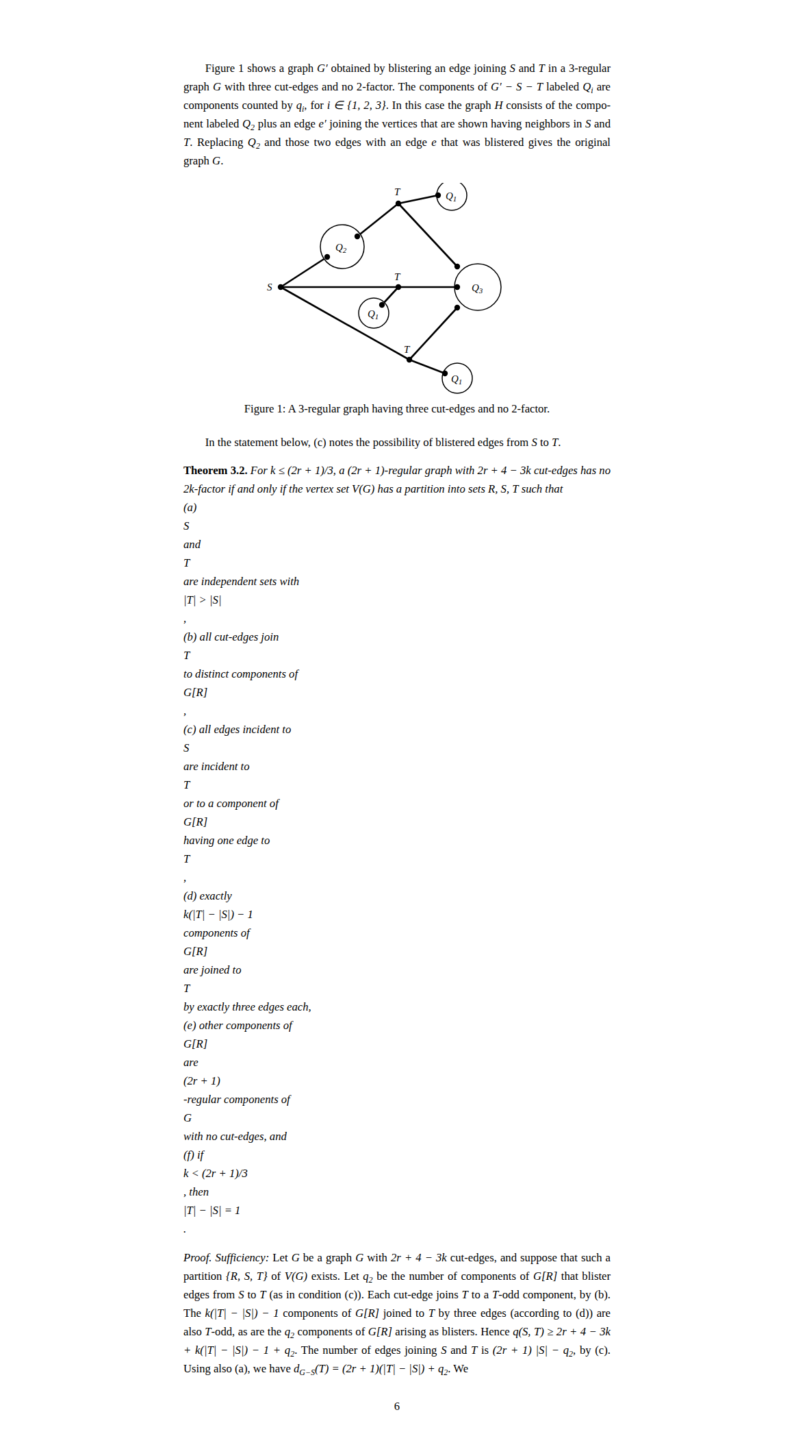Figure 1 shows a graph G′ obtained by blistering an edge joining S and T in a 3-regular graph G with three cut-edges and no 2-factor. The components of G′ − S − T labeled Qi are components counted by qi, for i ∈ {1, 2, 3}. In this case the graph H consists of the component labeled Q2 plus an edge e′ joining the vertices that are shown having neighbors in S and T. Replacing Q2 and those two edges with an edge e that was blistered gives the original graph G.
S T T T Q2 Q1 Q1 Q3 Q1
Figure 1: A 3-regular graph having three cut-edges and no 2-factor.
In the statement below, (c) notes the possibility of blistered edges from S to T.
Theorem 3.2. For k ≤ (2r + 1)/3, a (2r + 1)-regular graph with 2r + 4 − 3k cut-edges has no 2k-factor if and only if the vertex set V(G) has a partition into sets R, S, T such that (a) S and T are independent sets with |T| > |S|, (b) all cut-edges join T to distinct components of G[R], (c) all edges incident to S are incident to T or to a component of G[R] having one edge to T, (d) exactly k(|T| − |S|) − 1 components of G[R] are joined to T by exactly three edges each, (e) other components of G[R] are (2r + 1)-regular components of G with no cut-edges, and (f) if k < (2r + 1)/3, then |T| − |S| = 1.
Proof. Sufficiency: Let G be a graph G with 2r + 4 − 3k cut-edges, and suppose that such a partition {R, S, T} of V(G) exists. Let q2 be the number of components of G[R] that blister edges from S to T (as in condition (c)). Each cut-edge joins T to a T-odd component, by (b). The k(|T| − |S|) − 1 components of G[R] joined to T by three edges (according to (d)) are also T-odd, as are the q2 components of G[R] arising as blisters. Hence q(S, T) ≥ 2r + 4 − 3k + k(|T| − |S|) − 1 + q2. The number of edges joining S and T is (2r + 1) |S| − q2, by (c). Using also (a), we have dG−S(T) = (2r + 1)(|T| − |S|) + q2. We
6